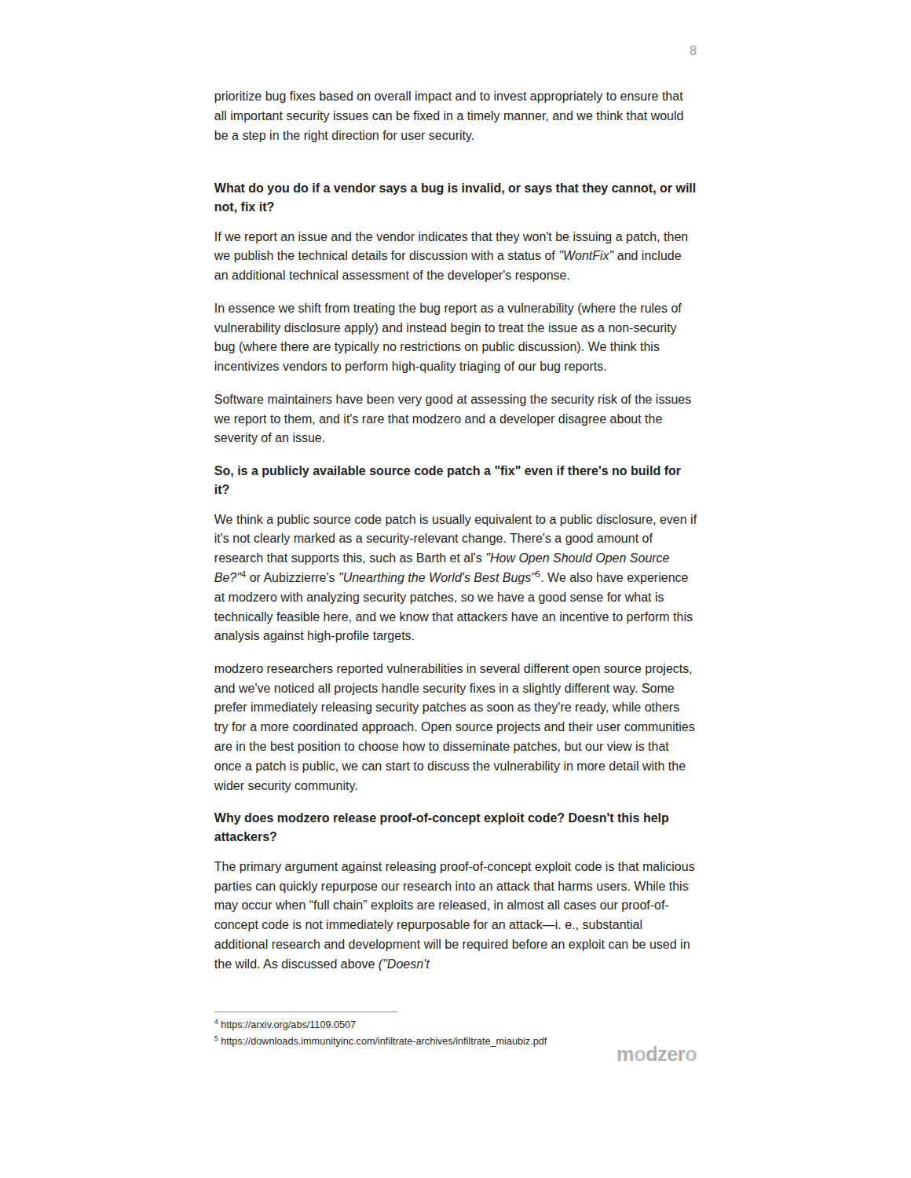8
prioritize bug fixes based on overall impact and to invest appropriately to ensure that all important security issues can be fixed in a timely manner, and we think that would be a step in the right direction for user security.
What do you do if a vendor says a bug is invalid, or says that they cannot, or will not, fix it?
If we report an issue and the vendor indicates that they won't be issuing a patch, then we publish the technical details for discussion with a status of "WontFix" and include an additional technical assessment of the developer's response.
In essence we shift from treating the bug report as a vulnerability (where the rules of vulnerability disclosure apply) and instead begin to treat the issue as a non-security bug (where there are typically no restrictions on public discussion). We think this incentivizes vendors to perform high-quality triaging of our bug reports.
Software maintainers have been very good at assessing the security risk of the issues we report to them, and it's rare that modzero and a developer disagree about the severity of an issue.
So, is a publicly available source code patch a "fix" even if there's no build for it?
We think a public source code patch is usually equivalent to a public disclosure, even if it's not clearly marked as a security-relevant change. There's a good amount of research that supports this, such as Barth et al's "How Open Should Open Source Be?"4 or Aubizzierre's "Unearthing the World's Best Bugs"5. We also have experience at modzero with analyzing security patches, so we have a good sense for what is technically feasible here, and we know that attackers have an incentive to perform this analysis against high-profile targets.
modzero researchers reported vulnerabilities in several different open source projects, and we've noticed all projects handle security fixes in a slightly different way. Some prefer immediately releasing security patches as soon as they're ready, while others try for a more coordinated approach. Open source projects and their user communities are in the best position to choose how to disseminate patches, but our view is that once a patch is public, we can start to discuss the vulnerability in more detail with the wider security community.
Why does modzero release proof-of-concept exploit code? Doesn't this help attackers?
The primary argument against releasing proof-of-concept exploit code is that malicious parties can quickly repurpose our research into an attack that harms users. While this may occur when “full chain” exploits are released, in almost all cases our proof-of-concept code is not immediately repurposable for an attack—i. e., substantial additional research and development will be required before an exploit can be used in the wild. As discussed above ("Doesn't
4 https://arxiv.org/abs/1109.0507
5 https://downloads.immunityinc.com/infiltrate-archives/infiltrate_miaubiz.pdf
modzero